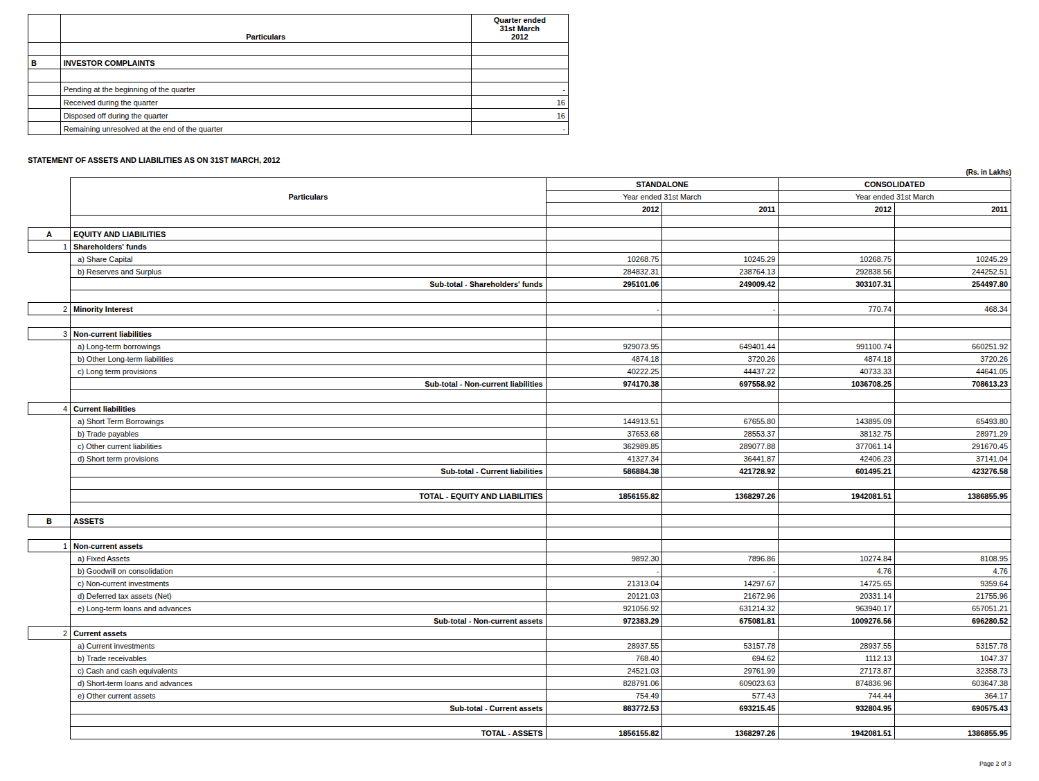| | Particulars | Quarter ended 31st March 2012 |
| B | INVESTOR COMPLAINTS | |
| | Pending at the beginning of the quarter | - |
| | Received during the quarter | 16 |
| | Disposed off during the quarter | 16 |
| | Remaining unresolved at the end of the quarter | - |
STATEMENT OF ASSETS AND LIABILITIES AS ON 31ST MARCH, 2012
(Rs. in Lakhs)
| | Particulars | STANDALONE | CONSOLIDATED |
| Year ended 31st March | Year ended 31st March |
| 2012 | 2011 | 2012 | 2011 |
| A | EQUITY AND LIABILITIES | | | | |
| 1 | Shareholders' funds | | | | |
| | a) Share Capital | 10268.75 | 10245.29 | 10268.75 | 10245.29 |
| | b) Reserves and Surplus | 284832.31 | 238764.13 | 292838.56 | 244252.51 |
| | Sub-total - Shareholders' funds | 295101.06 | 249009.42 | 303107.31 | 254497.80 |
| 2 | Minority Interest | - | - | 770.74 | 468.34 |
| 3 | Non-current liabilities | | | | |
| | a) Long-term borrowings | 929073.95 | 649401.44 | 991100.74 | 660251.92 |
| | b) Other Long-term liabilities | 4874.18 | 3720.26 | 4874.18 | 3720.26 |
| | c) Long term provisions | 40222.25 | 44437.22 | 40733.33 | 44641.05 |
| | Sub-total - Non-current liabilities | 974170.38 | 697558.92 | 1036708.25 | 708613.23 |
| 4 | Current liabilities | | | | |
| | a) Short Term Borrowings | 144913.51 | 67655.80 | 143895.09 | 65493.80 |
| | b) Trade payables | 37653.68 | 28553.37 | 38132.75 | 28971.29 |
| | c) Other current liabilities | 362989.85 | 289077.88 | 377061.14 | 291670.45 |
| | d) Short term provisions | 41327.34 | 36441.87 | 42406.23 | 37141.04 |
| | Sub-total - Current liabilities | 586884.38 | 421728.92 | 601495.21 | 423276.58 |
| | TOTAL - EQUITY AND LIABILITIES | 1856155.82 | 1368297.26 | 1942081.51 | 1386855.95 |
| B | ASSETS | | | | |
| 1 | Non-current assets | | | | |
| | a) Fixed Assets | 9892.30 | 7896.86 | 10274.84 | 8108.95 |
| | b) Goodwill on consolidation | - | - | 4.76 | 4.76 |
| | c) Non-current investments | 21313.04 | 14297.67 | 14725.65 | 9359.64 |
| | d) Deferred tax assets (Net) | 20121.03 | 21672.96 | 20331.14 | 21755.96 |
| | e) Long-term loans and advances | 921056.92 | 631214.32 | 963940.17 | 657051.21 |
| | Sub-total - Non-current assets | 972383.29 | 675081.81 | 1009276.56 | 696280.52 |
| 2 | Current assets | | | | |
| | a) Current investments | 28937.55 | 53157.78 | 28937.55 | 53157.78 |
| | b) Trade receivables | 768.40 | 694.62 | 1112.13 | 1047.37 |
| | c) Cash and cash equivalents | 24521.03 | 29761.99 | 27173.87 | 32358.73 |
| | d) Short-term loans and advances | 828791.06 | 609023.63 | 874836.96 | 603647.38 |
| | e) Other current assets | 754.49 | 577.43 | 744.44 | 364.17 |
| | Sub-total - Current assets | 883772.53 | 693215.45 | 932804.95 | 690575.43 |
| | TOTAL - ASSETS | 1856155.82 | 1368297.26 | 1942081.51 | 1386855.95 |
Page 2 of 3